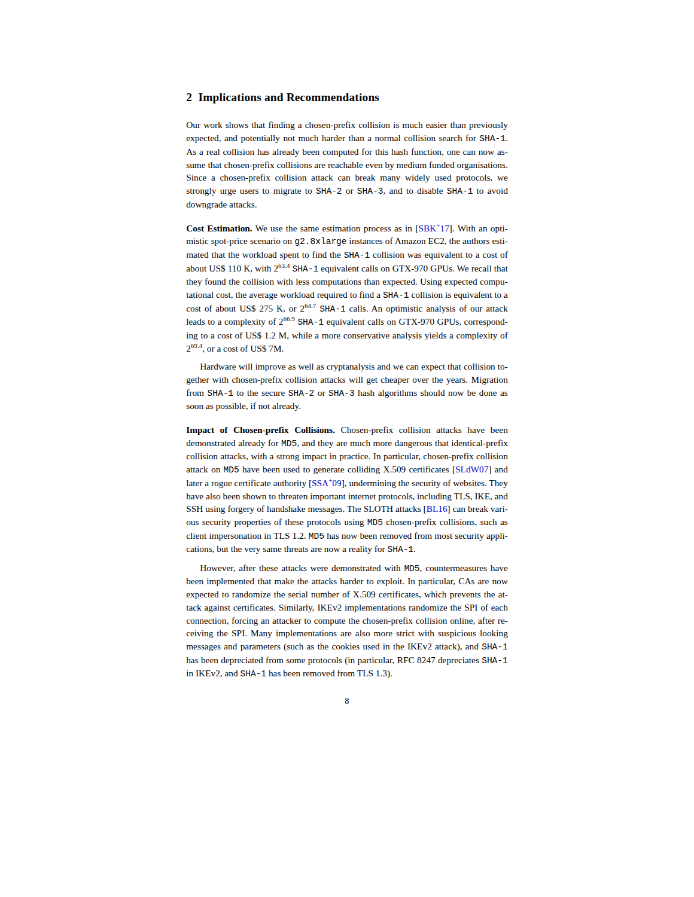2 Implications and Recommendations
Our work shows that finding a chosen-prefix collision is much easier than previously expected, and potentially not much harder than a normal collision search for SHA-1. As a real collision has already been computed for this hash function, one can now assume that chosen-prefix collisions are reachable even by medium funded organisations. Since a chosen-prefix collision attack can break many widely used protocols, we strongly urge users to migrate to SHA-2 or SHA-3, and to disable SHA-1 to avoid downgrade attacks.
Cost Estimation. We use the same estimation process as in [SBK+17]. With an optimistic spot-price scenario on g2.8xlarge instances of Amazon EC2, the authors estimated that the workload spent to find the SHA-1 collision was equivalent to a cost of about US$ 110 K, with 263.4 SHA-1 equivalent calls on GTX-970 GPUs. We recall that they found the collision with less computations than expected. Using expected computational cost, the average workload required to find a SHA-1 collision is equivalent to a cost of about US$ 275 K, or 264.7 SHA-1 calls. An optimistic analysis of our attack leads to a complexity of 266.9 SHA-1 equivalent calls on GTX-970 GPUs, corresponding to a cost of US$ 1.2 M, while a more conservative analysis yields a complexity of 269.4, or a cost of US$ 7M.
Hardware will improve as well as cryptanalysis and we can expect that collision together with chosen-prefix collision attacks will get cheaper over the years. Migration from SHA-1 to the secure SHA-2 or SHA-3 hash algorithms should now be done as soon as possible, if not already.
Impact of Chosen-prefix Collisions. Chosen-prefix collision attacks have been demonstrated already for MD5, and they are much more dangerous that identical-prefix collision attacks, with a strong impact in practice. In particular, chosen-prefix collision attack on MD5 have been used to generate colliding X.509 certificates [SLdW07] and later a rogue certificate authority [SSA+09], undermining the security of websites. They have also been shown to threaten important internet protocols, including TLS, IKE, and SSH using forgery of handshake messages. The SLOTH attacks [BL16] can break various security properties of these protocols using MD5 chosen-prefix collisions, such as client impersonation in TLS 1.2. MD5 has now been removed from most security applications, but the very same threats are now a reality for SHA-1.
However, after these attacks were demonstrated with MD5, countermeasures have been implemented that make the attacks harder to exploit. In particular, CAs are now expected to randomize the serial number of X.509 certificates, which prevents the attack against certificates. Similarly, IKEv2 implementations randomize the SPI of each connection, forcing an attacker to compute the chosen-prefix collision online, after receiving the SPI. Many implementations are also more strict with suspicious looking messages and parameters (such as the cookies used in the IKEv2 attack), and SHA-1 has been depreciated from some protocols (in particular, RFC 8247 depreciates SHA-1 in IKEv2, and SHA-1 has been removed from TLS 1.3).
8